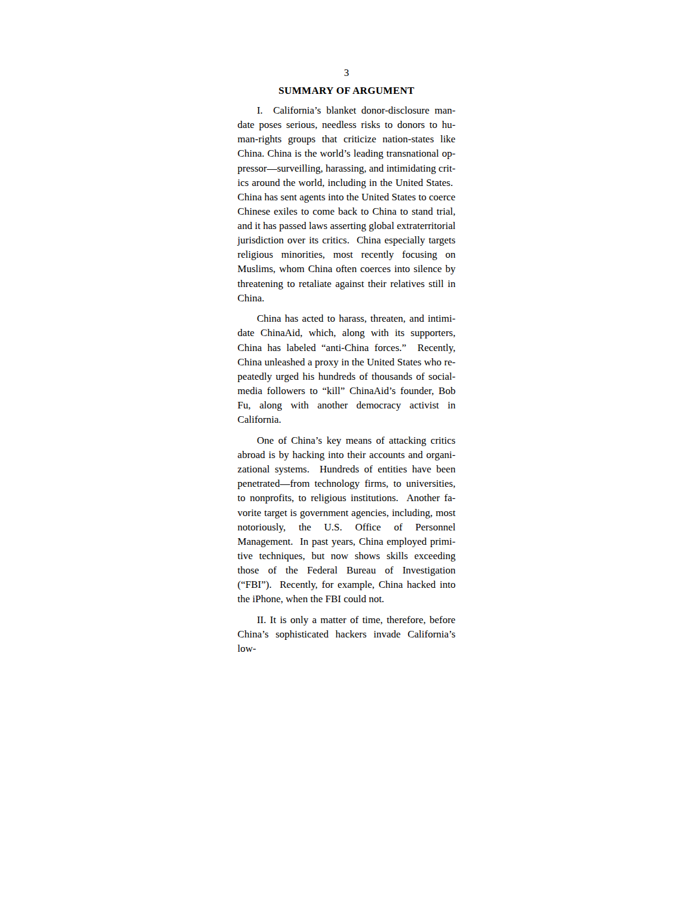3
Summary of Argument
I. California’s blanket donor-disclosure mandate poses serious, needless risks to donors to human-rights groups that criticize nation-states like China. China is the world’s leading transnational oppressor—surveilling, harassing, and intimidating critics around the world, including in the United States. China has sent agents into the United States to coerce Chinese exiles to come back to China to stand trial, and it has passed laws asserting global extraterritorial jurisdiction over its critics. China especially targets religious minorities, most recently focusing on Muslims, whom China often coerces into silence by threatening to retaliate against their relatives still in China.
China has acted to harass, threaten, and intimidate ChinaAid, which, along with its supporters, China has labeled “anti-China forces.” Recently, China unleashed a proxy in the United States who repeatedly urged his hundreds of thousands of social-media followers to “kill” ChinaAid’s founder, Bob Fu, along with another democracy activist in California.
One of China’s key means of attacking critics abroad is by hacking into their accounts and organizational systems. Hundreds of entities have been penetrated—from technology firms, to universities, to nonprofits, to religious institutions. Another favorite target is government agencies, including, most notoriously, the U.S. Office of Personnel Management. In past years, China employed primitive techniques, but now shows skills exceeding those of the Federal Bureau of Investigation (“FBI”). Recently, for example, China hacked into the iPhone, when the FBI could not.
II. It is only a matter of time, therefore, before China’s sophisticated hackers invade California’s low-